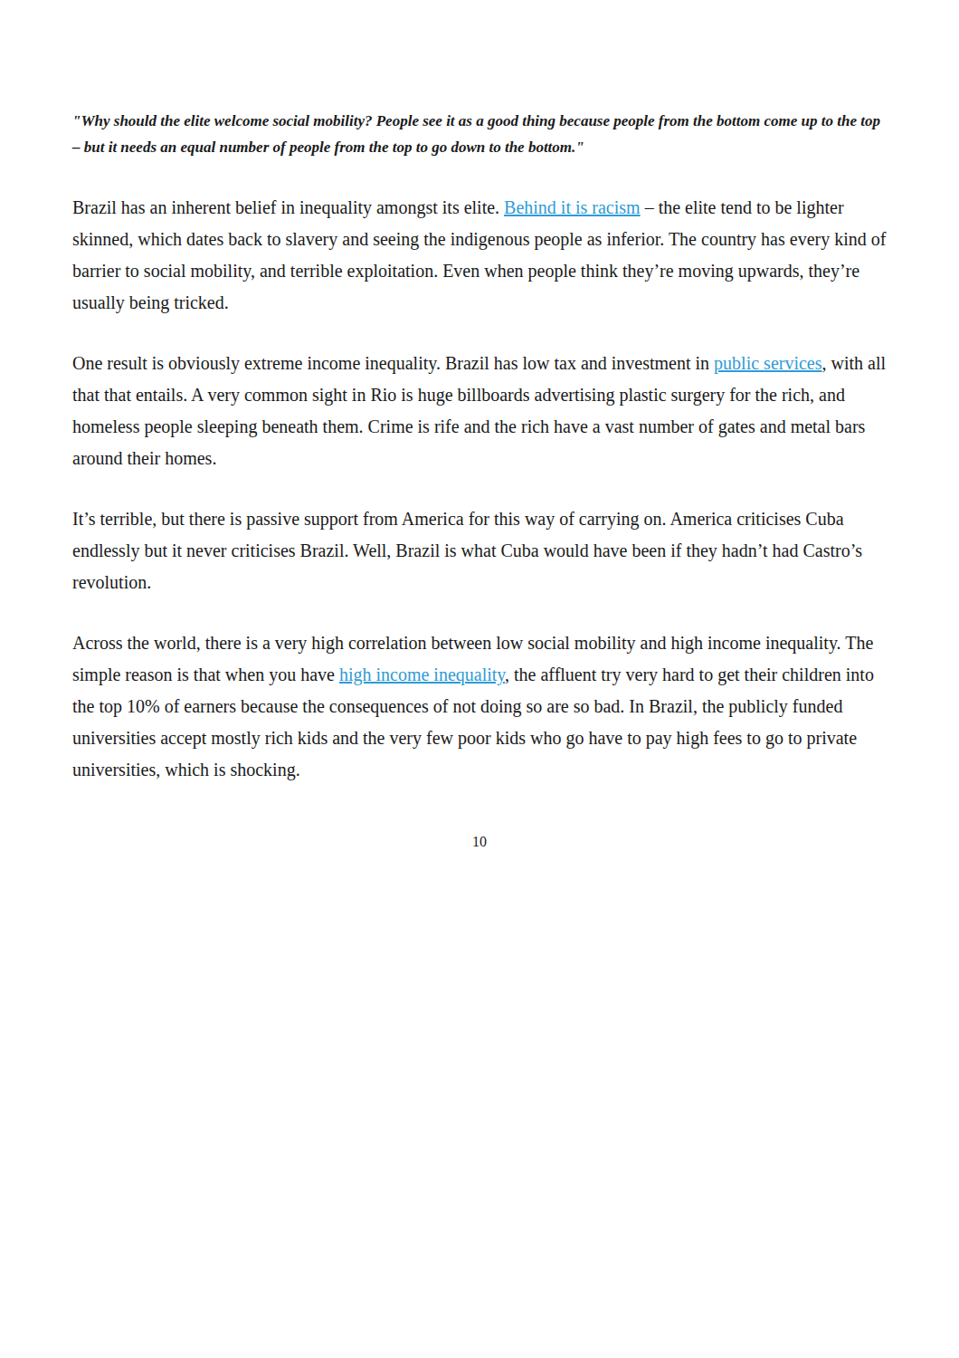"Why should the elite welcome social mobility? People see it as a good thing because people from the bottom come up to the top – but it needs an equal number of people from the top to go down to the bottom."
Brazil has an inherent belief in inequality amongst its elite. Behind it is racism – the elite tend to be lighter skinned, which dates back to slavery and seeing the indigenous people as inferior. The country has every kind of barrier to social mobility, and terrible exploitation. Even when people think they’re moving upwards, they’re usually being tricked.
One result is obviously extreme income inequality. Brazil has low tax and investment in public services, with all that that entails. A very common sight in Rio is huge billboards advertising plastic surgery for the rich, and homeless people sleeping beneath them. Crime is rife and the rich have a vast number of gates and metal bars around their homes.
It’s terrible, but there is passive support from America for this way of carrying on. America criticises Cuba endlessly but it never criticises Brazil. Well, Brazil is what Cuba would have been if they hadn’t had Castro’s revolution.
Across the world, there is a very high correlation between low social mobility and high income inequality. The simple reason is that when you have high income inequality, the affluent try very hard to get their children into the top 10% of earners because the consequences of not doing so are so bad. In Brazil, the publicly funded universities accept mostly rich kids and the very few poor kids who go have to pay high fees to go to private universities, which is shocking.
10